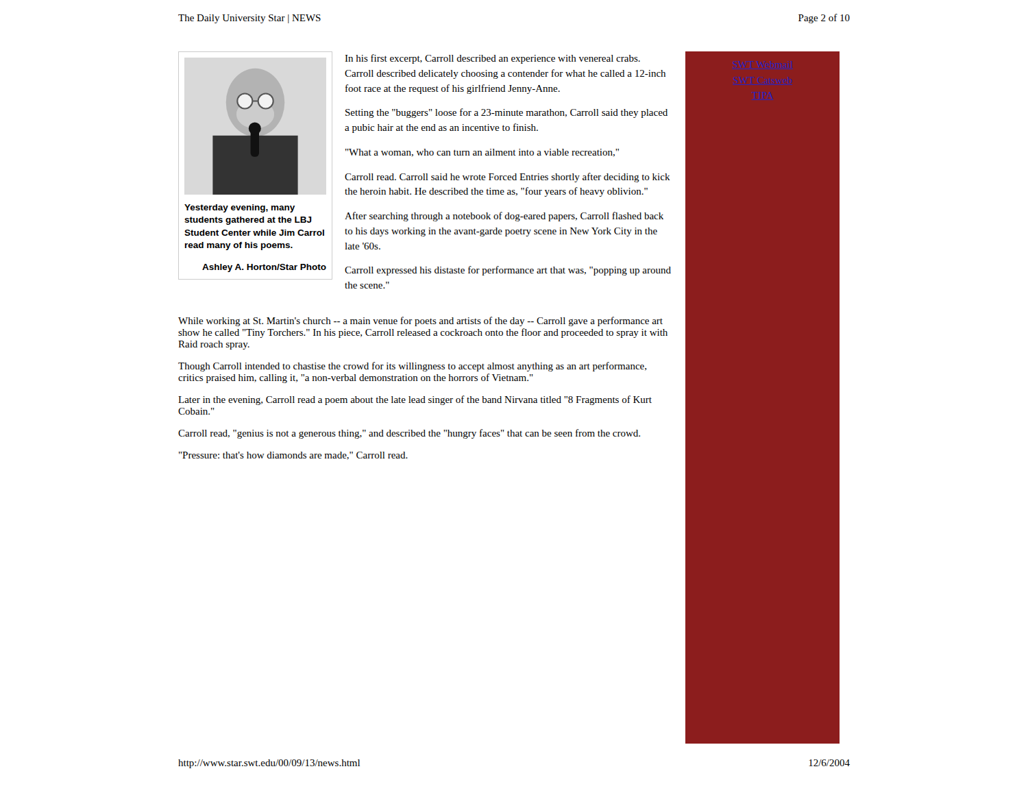The Daily University Star | NEWS
Page 2 of 10
Yesterday evening, many students gathered at the LBJ Student Center while Jim Carrol read many of his poems.
Ashley A. Horton/Star Photo
In his first excerpt, Carroll described an experience with venereal crabs. Carroll described delicately choosing a contender for what he called a 12-inch foot race at the request of his girlfriend Jenny-Anne.
Setting the "buggers" loose for a 23-minute marathon, Carroll said they placed a pubic hair at the end as an incentive to finish.
"What a woman, who can turn an ailment into a viable recreation,"
Carroll read. Carroll said he wrote Forced Entries shortly after deciding to kick the heroin habit. He described the time as, "four years of heavy oblivion."
After searching through a notebook of dog-eared papers, Carroll flashed back to his days working in the avant-garde poetry scene in New York City in the late '60s.
Carroll expressed his distaste for performance art that was, "popping up around the scene."
While working at St. Martin's church -- a main venue for poets and artists of the day -- Carroll gave a performance art show he called "Tiny Torchers." In his piece, Carroll released a cockroach onto the floor and proceeded to spray it with Raid roach spray.
Though Carroll intended to chastise the crowd for its willingness to accept almost anything as an art performance, critics praised him, calling it, "a non-verbal demonstration on the horrors of Vietnam."
Later in the evening, Carroll read a poem about the late lead singer of the band Nirvana titled "8 Fragments of Kurt Cobain."
Carroll read, "genius is not a generous thing," and described the "hungry faces" that can be seen from the crowd.
"Pressure: that's how diamonds are made," Carroll read.
SWT Webmail SWT Catsweb TIPA
http://www.star.swt.edu/00/09/13/news.html
12/6/2004